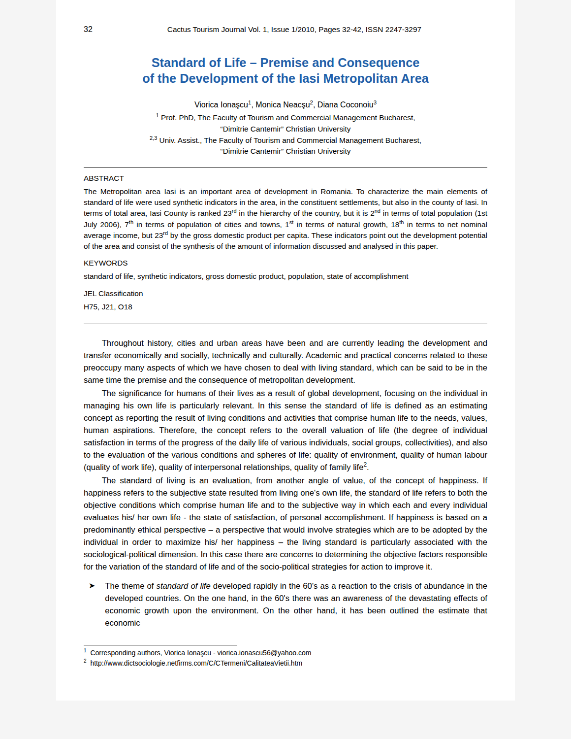32 Cactus Tourism Journal Vol. 1, Issue 1/2010, Pages 32-42, ISSN 2247-3297
Standard of Life – Premise and Consequence
of the Development of the Iasi Metropolitan Area
Viorica Ionaşcu1, Monica Neacşu2, Diana Coconoiu3
1 Prof. PhD, The Faculty of Tourism and Commercial Management Bucharest,
“Dimitrie Cantemir” Christian University
2,3 Univ. Assist., The Faculty of Tourism and Commercial Management Bucharest,
“Dimitrie Cantemir” Christian University
ABSTRACT
The Metropolitan area Iasi is an important area of development in Romania. To characterize the main elements of standard of life were used synthetic indicators in the area, in the constituent settlements, but also in the county of Iasi. In terms of total area, Iasi County is ranked 23rd in the hierarchy of the country, but it is 2nd in terms of total population (1st July 2006), 7th in terms of population of cities and towns, 1st in terms of natural growth, 18th in terms to net nominal average income, but 23rd by the gross domestic product per capita. These indicators point out the development potential of the area and consist of the synthesis of the amount of information discussed and analysed in this paper.
KEYWORDS
standard of life, synthetic indicators, gross domestic product, population, state of accomplishment
JEL Classification
H75, J21, O18
Throughout history, cities and urban areas have been and are currently leading the development and transfer economically and socially, technically and culturally. Academic and practical concerns related to these preoccupy many aspects of which we have chosen to deal with living standard, which can be said to be in the same time the premise and the consequence of metropolitan development.
The significance for humans of their lives as a result of global development, focusing on the individual in managing his own life is particularly relevant. In this sense the standard of life is defined as an estimating concept as reporting the result of living conditions and activities that comprise human life to the needs, values, human aspirations. Therefore, the concept refers to the overall valuation of life (the degree of individual satisfaction in terms of the progress of the daily life of various individuals, social groups, collectivities), and also to the evaluation of the various conditions and spheres of life: quality of environment, quality of human labour (quality of work life), quality of interpersonal relationships, quality of family life2.
The standard of living is an evaluation, from another angle of value, of the concept of happiness. If happiness refers to the subjective state resulted from living one's own life, the standard of life refers to both the objective conditions which comprise human life and to the subjective way in which each and every individual evaluates his/ her own life - the state of satisfaction, of personal accomplishment. If happiness is based on a predominantly ethical perspective – a perspective that would involve strategies which are to be adopted by the individual in order to maximize his/ her happiness – the living standard is particularly associated with the sociological-political dimension. In this case there are concerns to determining the objective factors responsible for the variation of the standard of life and of the socio-political strategies for action to improve it.
The theme of standard of life developed rapidly in the 60's as a reaction to the crisis of abundance in the developed countries. On the one hand, in the 60's there was an awareness of the devastating effects of economic growth upon the environment. On the other hand, it has been outlined the estimate that economic
1 Corresponding authors, Viorica Ionaşcu - viorica.ionascu56@yahoo.com
2 http://www.dictsociologie.netfirms.com/C/CTermeni/CalitateaVietii.htm